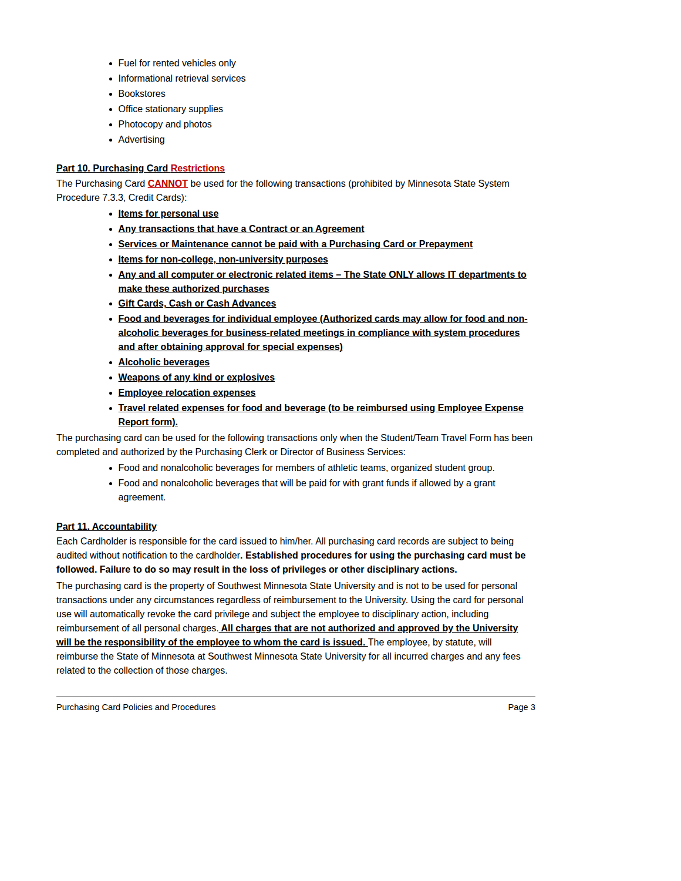Fuel for rented vehicles only
Informational retrieval services
Bookstores
Office stationary supplies
Photocopy and photos
Advertising
Part 10. Purchasing Card Restrictions
The Purchasing Card CANNOT be used for the following transactions (prohibited by Minnesota State System Procedure 7.3.3, Credit Cards):
Items for personal use
Any transactions that have a Contract or an Agreement
Services or Maintenance cannot be paid with a Purchasing Card or Prepayment
Items for non-college, non-university purposes
Any and all computer or electronic related items – The State ONLY allows IT departments to make these authorized purchases
Gift Cards, Cash or Cash Advances
Food and beverages for individual employee (Authorized cards may allow for food and non-alcoholic beverages for business-related meetings in compliance with system procedures and after obtaining approval for special expenses)
Alcoholic beverages
Weapons of any kind or explosives
Employee relocation expenses
Travel related expenses for food and beverage (to be reimbursed using Employee Expense Report form).
The purchasing card can be used for the following transactions only when the Student/Team Travel Form has been completed and authorized by the Purchasing Clerk or Director of Business Services:
Food and nonalcoholic beverages for members of athletic teams, organized student group.
Food and nonalcoholic beverages that will be paid for with grant funds if allowed by a grant agreement.
Part 11. Accountability
Each Cardholder is responsible for the card issued to him/her. All purchasing card records are subject to being audited without notification to the cardholder. Established procedures for using the purchasing card must be followed. Failure to do so may result in the loss of privileges or other disciplinary actions.
The purchasing card is the property of Southwest Minnesota State University and is not to be used for personal transactions under any circumstances regardless of reimbursement to the University. Using the card for personal use will automatically revoke the card privilege and subject the employee to disciplinary action, including reimbursement of all personal charges. All charges that are not authorized and approved by the University will be the responsibility of the employee to whom the card is issued. The employee, by statute, will reimburse the State of Minnesota at Southwest Minnesota State University for all incurred charges and any fees related to the collection of those charges.
Purchasing Card Policies and Procedures Page 3